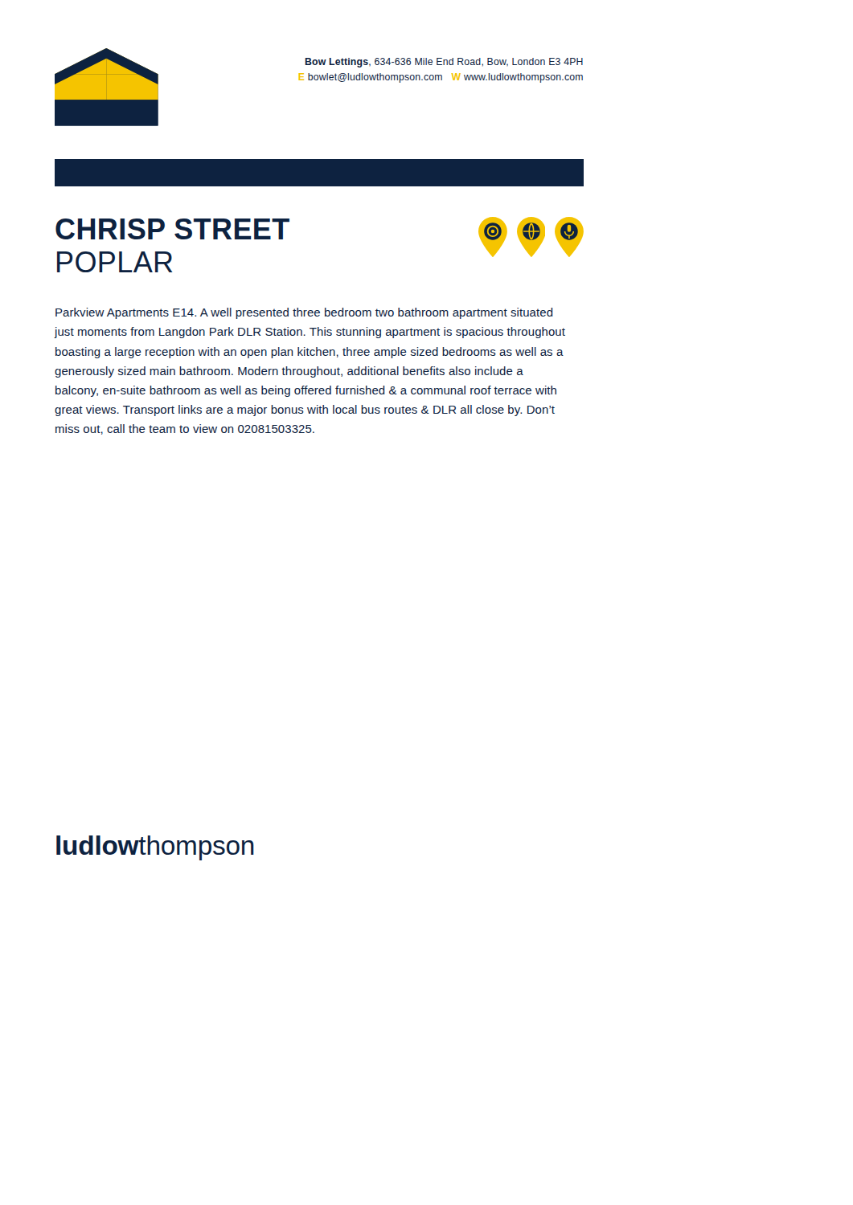Bow Lettings, 634-636 Mile End Road, Bow, London E3 4PH
E bowlet@ludlowthompson.com W www.ludlowthompson.com
Chrisp StreetPoplar
Parkview Apartments E14. A well presented three bedroom two bathroom apartment situated just moments from Langdon Park DLR Station. This stunning apartment is spacious throughout boasting a large reception with an open plan kitchen, three ample sized bedrooms as well as a generously sized main bathroom. Modern throughout, additional benefits also include a balcony, en-suite bathroom as well as being offered furnished & a communal roof terrace with great views. Transport links are a major bonus with local bus routes & DLR all close by. Don’t miss out, call the team to view on 02081503325.
ludlowthompson